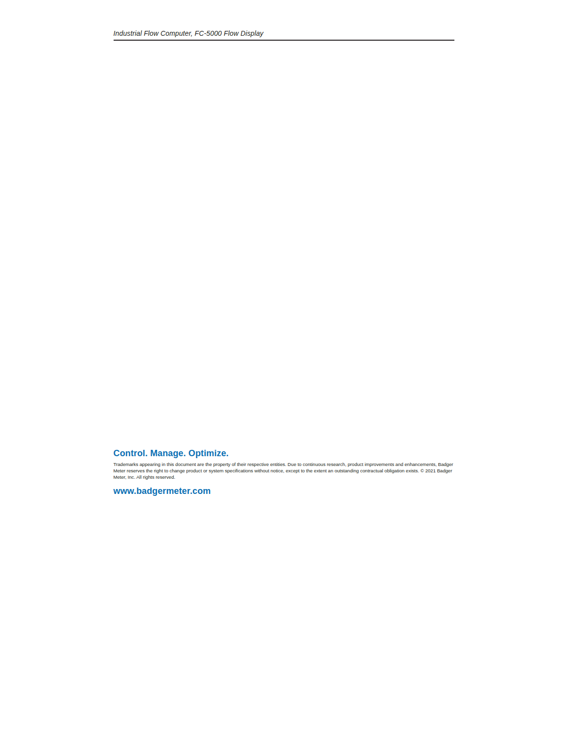Industrial Flow Computer, FC-5000 Flow Display
Control. Manage. Optimize.
Trademarks appearing in this document are the property of their respective entities. Due to continuous research, product improvements and enhancements, Badger Meter reserves the right to change product or system specifications without notice, except to the extent an outstanding contractual obligation exists. © 2021 Badger Meter, Inc. All rights reserved.
www.badgermeter.com